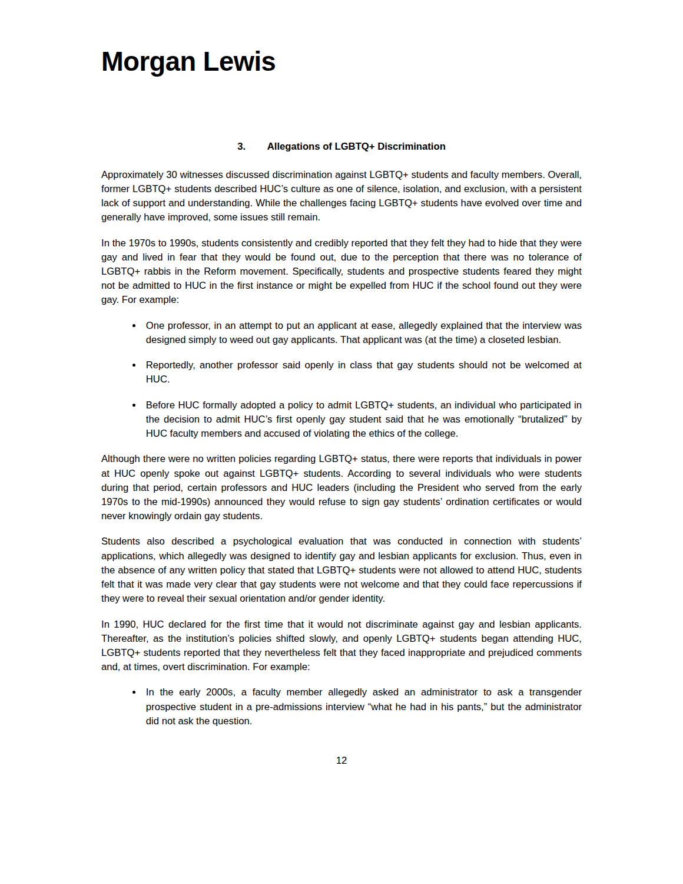Morgan Lewis
3. Allegations of LGBTQ+ Discrimination
Approximately 30 witnesses discussed discrimination against LGBTQ+ students and faculty members. Overall, former LGBTQ+ students described HUC’s culture as one of silence, isolation, and exclusion, with a persistent lack of support and understanding. While the challenges facing LGBTQ+ students have evolved over time and generally have improved, some issues still remain.
In the 1970s to 1990s, students consistently and credibly reported that they felt they had to hide that they were gay and lived in fear that they would be found out, due to the perception that there was no tolerance of LGBTQ+ rabbis in the Reform movement. Specifically, students and prospective students feared they might not be admitted to HUC in the first instance or might be expelled from HUC if the school found out they were gay. For example:
One professor, in an attempt to put an applicant at ease, allegedly explained that the interview was designed simply to weed out gay applicants. That applicant was (at the time) a closeted lesbian.
Reportedly, another professor said openly in class that gay students should not be welcomed at HUC.
Before HUC formally adopted a policy to admit LGBTQ+ students, an individual who participated in the decision to admit HUC’s first openly gay student said that he was emotionally “brutalized” by HUC faculty members and accused of violating the ethics of the college.
Although there were no written policies regarding LGBTQ+ status, there were reports that individuals in power at HUC openly spoke out against LGBTQ+ students. According to several individuals who were students during that period, certain professors and HUC leaders (including the President who served from the early 1970s to the mid-1990s) announced they would refuse to sign gay students’ ordination certificates or would never knowingly ordain gay students.
Students also described a psychological evaluation that was conducted in connection with students’ applications, which allegedly was designed to identify gay and lesbian applicants for exclusion. Thus, even in the absence of any written policy that stated that LGBTQ+ students were not allowed to attend HUC, students felt that it was made very clear that gay students were not welcome and that they could face repercussions if they were to reveal their sexual orientation and/or gender identity.
In 1990, HUC declared for the first time that it would not discriminate against gay and lesbian applicants. Thereafter, as the institution’s policies shifted slowly, and openly LGBTQ+ students began attending HUC, LGBTQ+ students reported that they nevertheless felt that they faced inappropriate and prejudiced comments and, at times, overt discrimination. For example:
In the early 2000s, a faculty member allegedly asked an administrator to ask a transgender prospective student in a pre-admissions interview “what he had in his pants,” but the administrator did not ask the question.
12